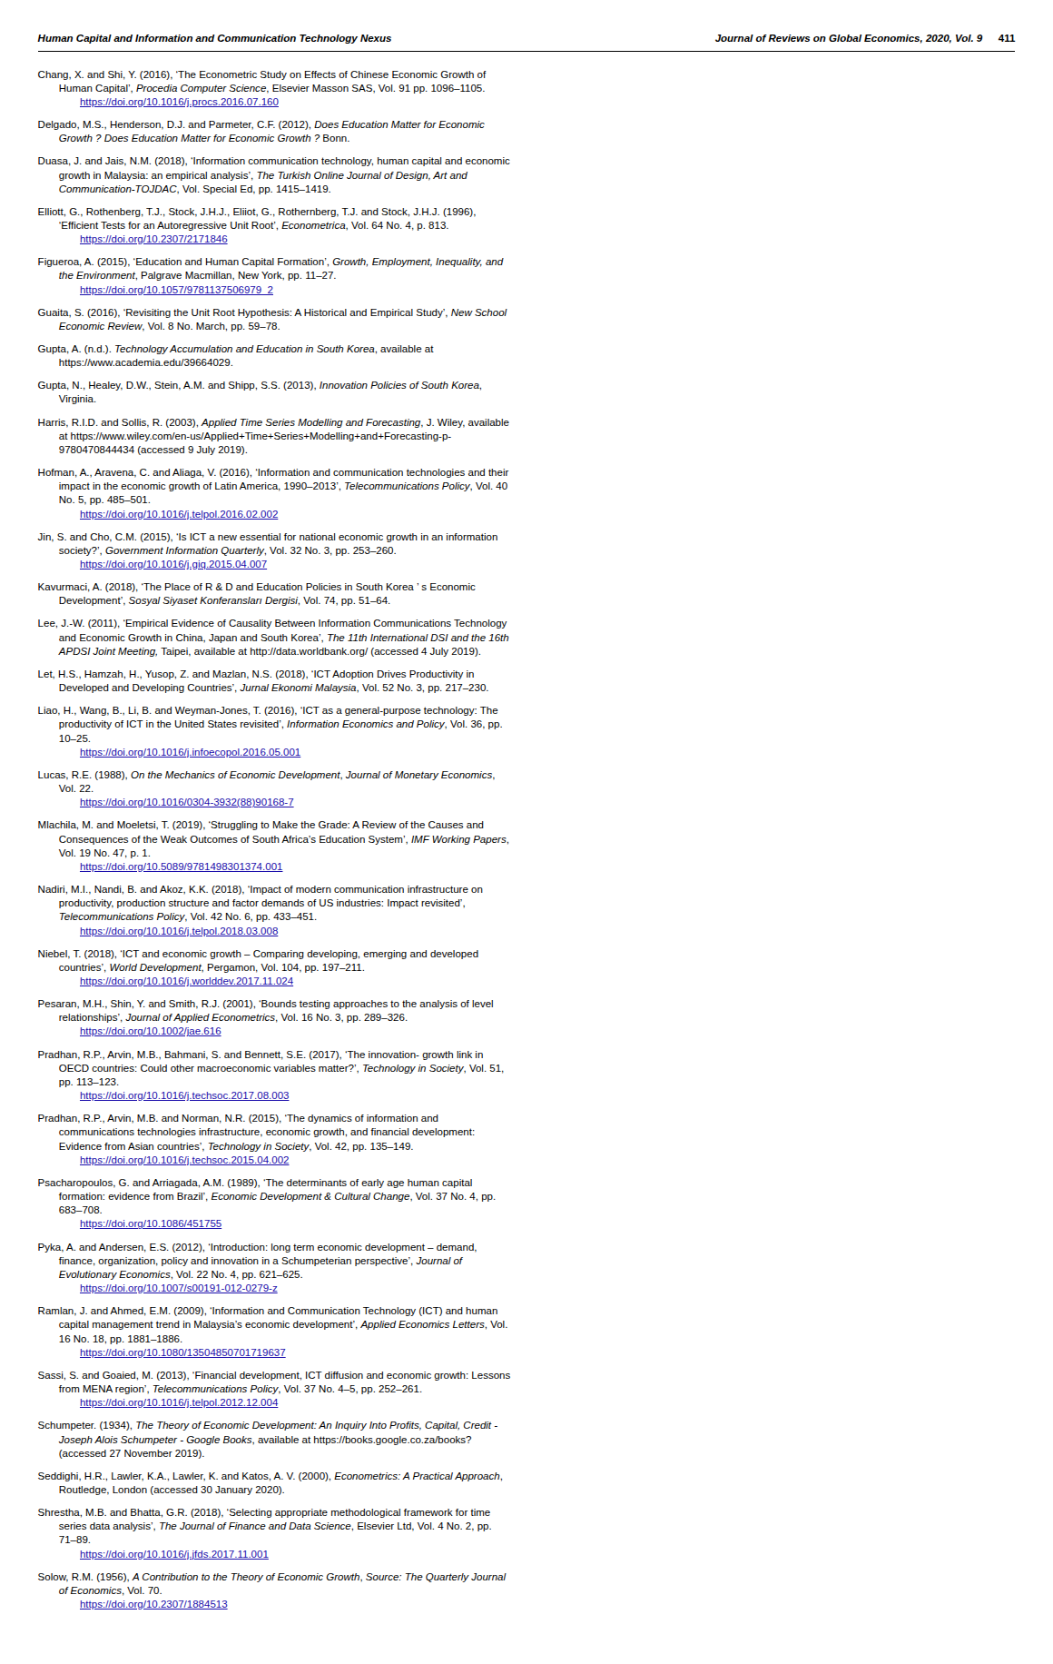Human Capital and Information and Communication Technology Nexus Journal of Reviews on Global Economics, 2020, Vol. 9411
Chang, X. and Shi, Y. (2016), ‘The Econometric Study on Effects of Chinese Economic Growth of Human Capital’, Procedia Computer Science, Elsevier Masson SAS, Vol. 91 pp. 1096–1105. https://doi.org/10.1016/j.procs.2016.07.160
Delgado, M.S., Henderson, D.J. and Parmeter, C.F. (2012), Does Education Matter for Economic Growth ? Does Education Matter for Economic Growth ? Bonn.
Duasa, J. and Jais, N.M. (2018), ‘Information communication technology, human capital and economic growth in Malaysia: an empirical analysis’, The Turkish Online Journal of Design, Art and Communication-TOJDAC, Vol. Special Ed, pp. 1415–1419.
Elliott, G., Rothenberg, T.J., Stock, J.H.J., Eliiot, G., Rothernberg, T.J. and Stock, J.H.J. (1996), ‘Efficient Tests for an Autoregressive Unit Root’, Econometrica, Vol. 64 No. 4, p. 813. https://doi.org/10.2307/2171846
Figueroa, A. (2015), ‘Education and Human Capital Formation’, Growth, Employment, Inequality, and the Environment, Palgrave Macmillan, New York, pp. 11–27. https://doi.org/10.1057/9781137506979_2
Guaita, S. (2016), ‘Revisiting the Unit Root Hypothesis: A Historical and Empirical Study’, New School Economic Review, Vol. 8 No. March, pp. 59–78.
Gupta, A. (n.d.). Technology Accumulation and Education in South Korea, available at https://www.academia.edu/39664029.
Gupta, N., Healey, D.W., Stein, A.M. and Shipp, S.S. (2013), Innovation Policies of South Korea, Virginia.
Harris, R.I.D. and Sollis, R. (2003), Applied Time Series Modelling and Forecasting, J. Wiley, available at https://www.wiley.com/en-us/Applied+Time+Series+Modelling+and+Forecasting-p-9780470844434 (accessed 9 July 2019).
Hofman, A., Aravena, C. and Aliaga, V. (2016), ‘Information and communication technologies and their impact in the economic growth of Latin America, 1990–2013’, Telecommunications Policy, Vol. 40 No. 5, pp. 485–501. https://doi.org/10.1016/j.telpol.2016.02.002
Jin, S. and Cho, C.M. (2015), ‘Is ICT a new essential for national economic growth in an information society?’, Government Information Quarterly, Vol. 32 No. 3, pp. 253–260. https://doi.org/10.1016/j.giq.2015.04.007
Kavurmaci, A. (2018), ‘The Place of R & D and Education Policies in South Korea ’ s Economic Development’, Sosyal Siyaset Konferansları Dergisi, Vol. 74, pp. 51–64.
Lee, J.-W. (2011), ‘Empirical Evidence of Causality Between Information Communications Technology and Economic Growth in China, Japan and South Korea’, The 11th International DSI and the 16th APDSI Joint Meeting, Taipei, available at http://data.worldbank.org/ (accessed 4 July 2019).
Let, H.S., Hamzah, H., Yusop, Z. and Mazlan, N.S. (2018), ‘ICT Adoption Drives Productivity in Developed and Developing Countries’, Jurnal Ekonomi Malaysia, Vol. 52 No. 3, pp. 217–230.
Liao, H., Wang, B., Li, B. and Weyman-Jones, T. (2016), ‘ICT as a general-purpose technology: The productivity of ICT in the United States revisited’, Information Economics and Policy, Vol. 36, pp. 10–25. https://doi.org/10.1016/j.infoecopol.2016.05.001
Lucas, R.E. (1988), On the Mechanics of Economic Development, Journal of Monetary Economics, Vol. 22. https://doi.org/10.1016/0304-3932(88)90168-7
Mlachila, M. and Moeletsi, T. (2019), ‘Struggling to Make the Grade: A Review of the Causes and Consequences of the Weak Outcomes of South Africa’s Education System’, IMF Working Papers, Vol. 19 No. 47, p. 1. https://doi.org/10.5089/9781498301374.001
Nadiri, M.I., Nandi, B. and Akoz, K.K. (2018), ‘Impact of modern communication infrastructure on productivity, production structure and factor demands of US industries: Impact revisited’, Telecommunications Policy, Vol. 42 No. 6, pp. 433–451. https://doi.org/10.1016/j.telpol.2018.03.008
Niebel, T. (2018), ‘ICT and economic growth – Comparing developing, emerging and developed countries’, World Development, Pergamon, Vol. 104, pp. 197–211. https://doi.org/10.1016/j.worlddev.2017.11.024
Pesaran, M.H., Shin, Y. and Smith, R.J. (2001), ‘Bounds testing approaches to the analysis of level relationships’, Journal of Applied Econometrics, Vol. 16 No. 3, pp. 289–326. https://doi.org/10.1002/jae.616
Pradhan, R.P., Arvin, M.B., Bahmani, S. and Bennett, S.E. (2017), ‘The innovation- growth link in OECD countries: Could other macroeconomic variables matter?’, Technology in Society, Vol. 51, pp. 113–123. https://doi.org/10.1016/j.techsoc.2017.08.003
Pradhan, R.P., Arvin, M.B. and Norman, N.R. (2015), ‘The dynamics of information and communications technologies infrastructure, economic growth, and financial development: Evidence from Asian countries’, Technology in Society, Vol. 42, pp. 135–149. https://doi.org/10.1016/j.techsoc.2015.04.002
Psacharopoulos, G. and Arriagada, A.M. (1989), ‘The determinants of early age human capital formation: evidence from Brazil’, Economic Development & Cultural Change, Vol. 37 No. 4, pp. 683–708. https://doi.org/10.1086/451755
Pyka, A. and Andersen, E.S. (2012), ‘Introduction: long term economic development – demand, finance, organization, policy and innovation in a Schumpeterian perspective’, Journal of Evolutionary Economics, Vol. 22 No. 4, pp. 621–625. https://doi.org/10.1007/s00191-012-0279-z
Ramlan, J. and Ahmed, E.M. (2009), ‘Information and Communication Technology (ICT) and human capital management trend in Malaysia’s economic development’, Applied Economics Letters, Vol. 16 No. 18, pp. 1881–1886. https://doi.org/10.1080/13504850701719637
Sassi, S. and Goaied, M. (2013), ‘Financial development, ICT diffusion and economic growth: Lessons from MENA region’, Telecommunications Policy, Vol. 37 No. 4–5, pp. 252–261. https://doi.org/10.1016/j.telpol.2012.12.004
Schumpeter. (1934), The Theory of Economic Development: An Inquiry Into Profits, Capital, Credit - Joseph Alois Schumpeter - Google Books, available at https://books.google.co.za/books? (accessed 27 November 2019).
Seddighi, H.R., Lawler, K.A., Lawler, K. and Katos, A. V. (2000), Econometrics: A Practical Approach, Routledge, London (accessed 30 January 2020).
Shrestha, M.B. and Bhatta, G.R. (2018), ‘Selecting appropriate methodological framework for time series data analysis’, The Journal of Finance and Data Science, Elsevier Ltd, Vol. 4 No. 2, pp. 71–89. https://doi.org/10.1016/j.jfds.2017.11.001
Solow, R.M. (1956), A Contribution to the Theory of Economic Growth, Source: The Quarterly Journal of Economics, Vol. 70. https://doi.org/10.2307/1884513